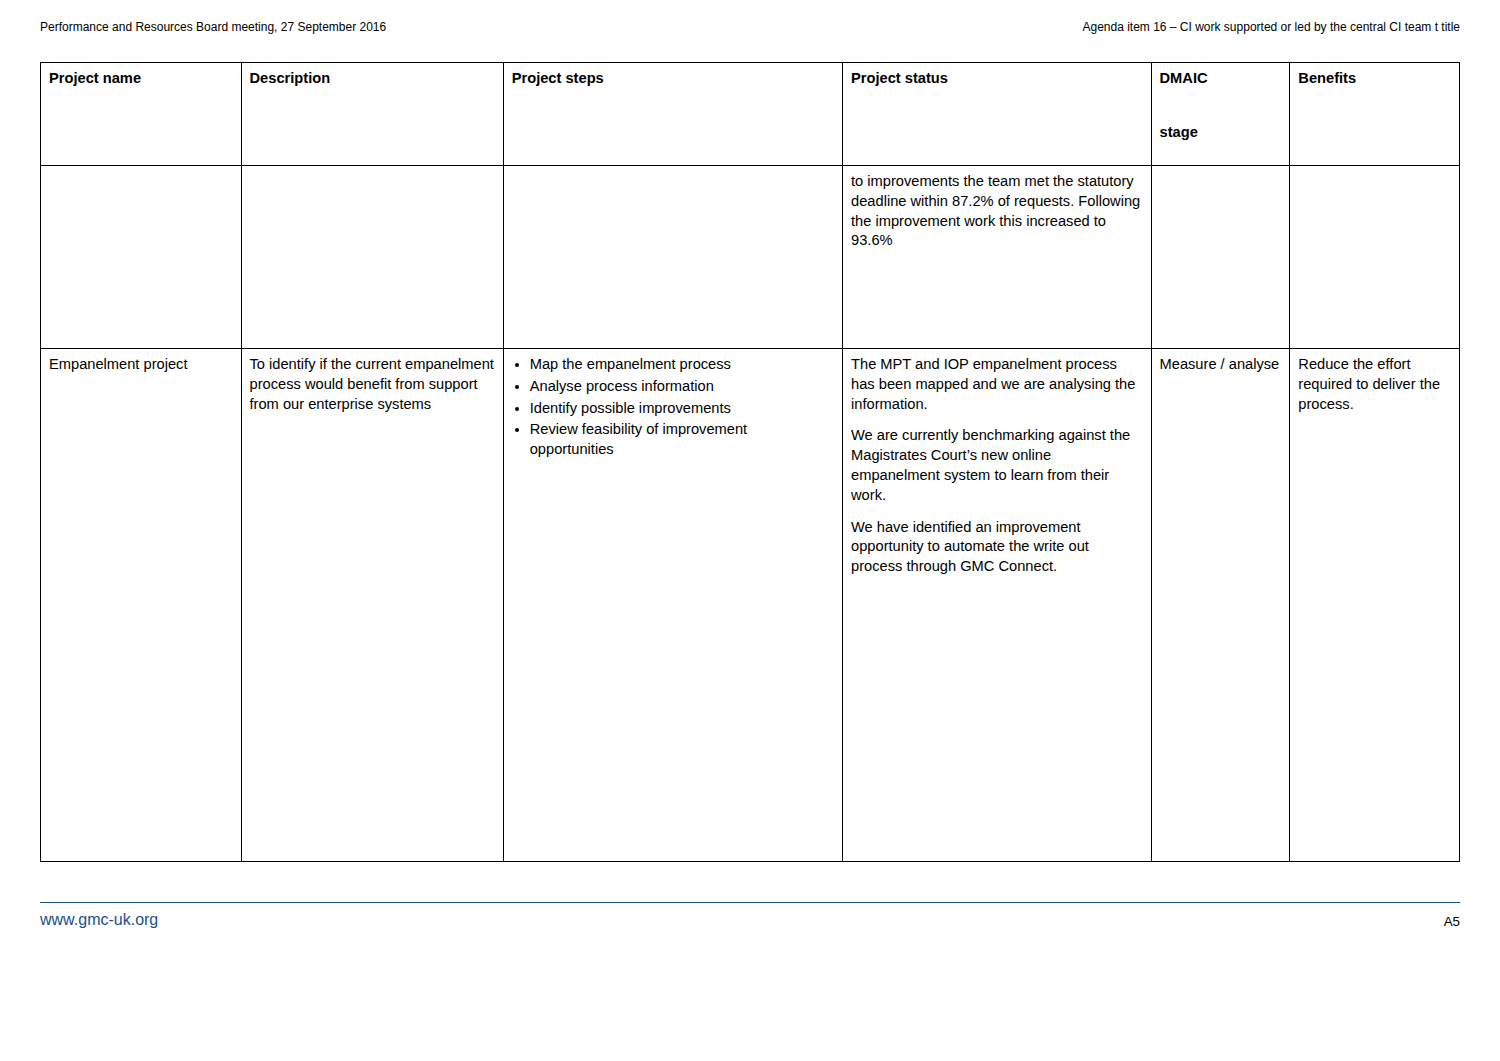Performance and Resources Board meeting, 27 September 2016
Agenda item 16 – CI work supported or led by the central CI team t title
| Project name | Description | Project steps | Project status | DMAIC stage | Benefits |
| --- | --- | --- | --- | --- | --- |
| | | | to improvements the team met the statutory deadline within 87.2% of requests. Following the improvement work this increased to 93.6% | | |
| Empanelment project | To identify if the current empanelment process would benefit from support from our enterprise systems | Map the empanelment process Analyse process information Identify possible improvements Review feasibility of improvement opportunities | The MPT and IOP empanelment process has been mapped and we are analysing the information. We are currently benchmarking against the Magistrates Court’s new online empanelment system to learn from their work. We have identified an improvement opportunity to automate the write out process through GMC Connect. | Measure / analyse | Reduce the effort required to deliver the process. |
www.gmc-uk.org
A5